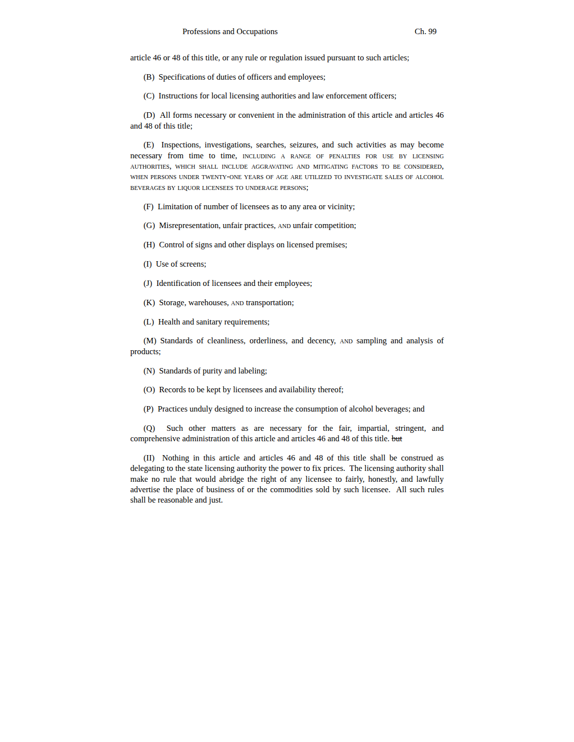Professions and Occupations Ch. 99
article 46 or 48 of this title, or any rule or regulation issued pursuant to such articles;
(B) Specifications of duties of officers and employees;
(C) Instructions for local licensing authorities and law enforcement officers;
(D) All forms necessary or convenient in the administration of this article and articles 46 and 48 of this title;
(E) Inspections, investigations, searches, seizures, and such activities as may become necessary from time to time, including a range of penalties for use by licensing authorities, which shall include aggravating and mitigating factors to be considered, when persons under twenty-one years of age are utilized to investigate sales of alcohol beverages by liquor licensees to underage persons;
(F) Limitation of number of licensees as to any area or vicinity;
(G) Misrepresentation, unfair practices, and unfair competition;
(H) Control of signs and other displays on licensed premises;
(I) Use of screens;
(J) Identification of licensees and their employees;
(K) Storage, warehouses, and transportation;
(L) Health and sanitary requirements;
(M) Standards of cleanliness, orderliness, and decency, and sampling and analysis of products;
(N) Standards of purity and labeling;
(O) Records to be kept by licensees and availability thereof;
(P) Practices unduly designed to increase the consumption of alcohol beverages; and
(Q) Such other matters as are necessary for the fair, impartial, stringent, and comprehensive administration of this article and articles 46 and 48 of this title. but
(II) Nothing in this article and articles 46 and 48 of this title shall be construed as delegating to the state licensing authority the power to fix prices. The licensing authority shall make no rule that would abridge the right of any licensee to fairly, honestly, and lawfully advertise the place of business of or the commodities sold by such licensee. All such rules shall be reasonable and just.